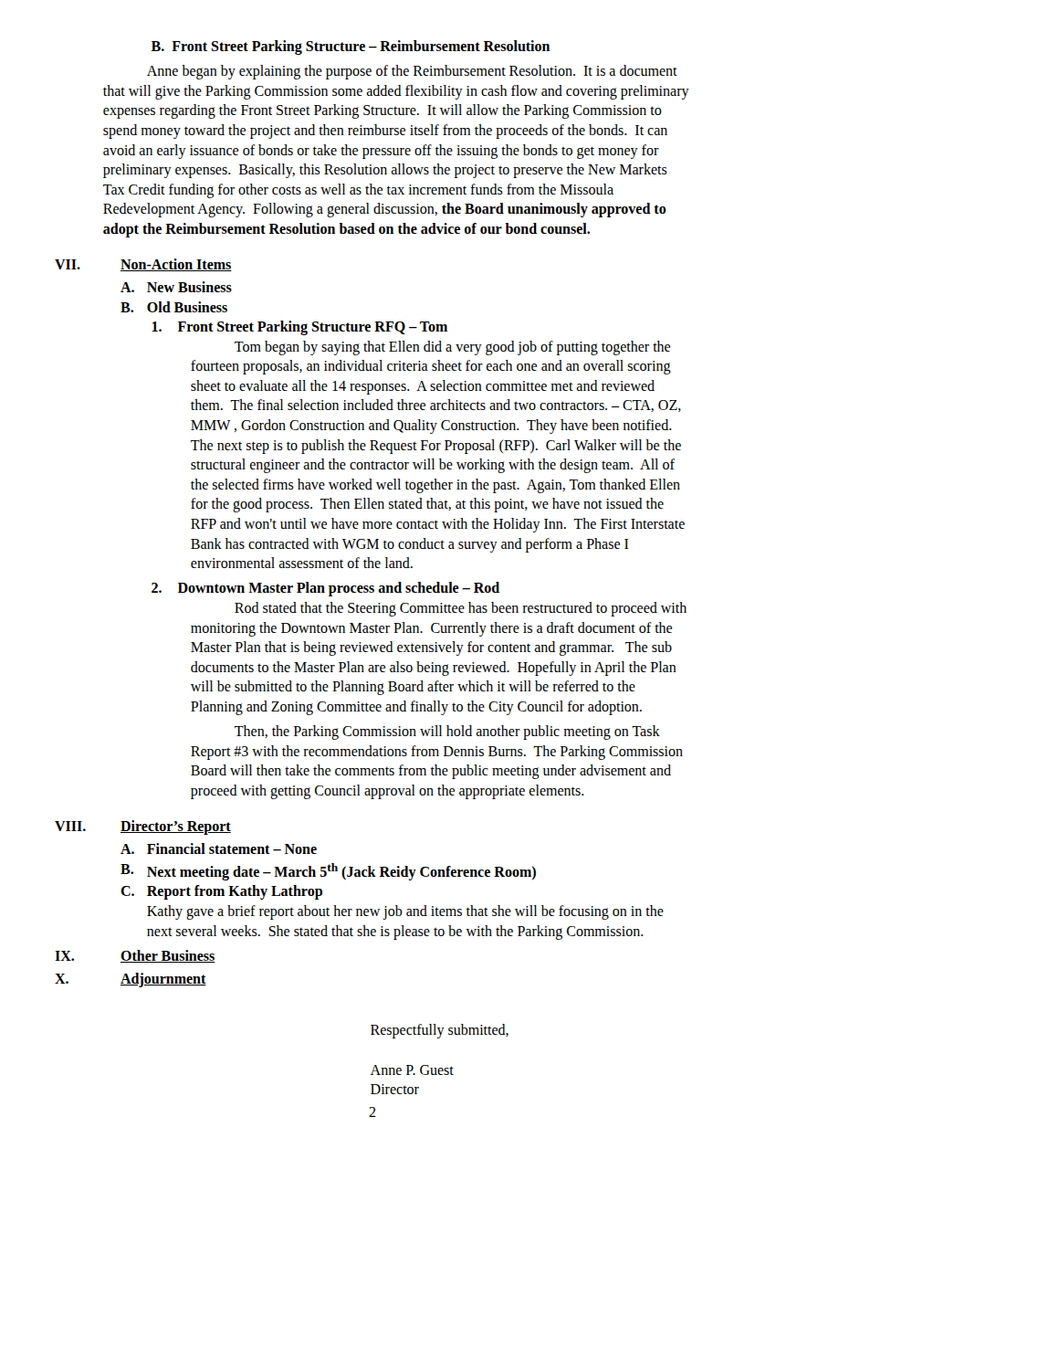B. Front Street Parking Structure – Reimbursement Resolution
Anne began by explaining the purpose of the Reimbursement Resolution. It is a document that will give the Parking Commission some added flexibility in cash flow and covering preliminary expenses regarding the Front Street Parking Structure. It will allow the Parking Commission to spend money toward the project and then reimburse itself from the proceeds of the bonds. It can avoid an early issuance of bonds or take the pressure off the issuing the bonds to get money for preliminary expenses. Basically, this Resolution allows the project to preserve the New Markets Tax Credit funding for other costs as well as the tax increment funds from the Missoula Redevelopment Agency. Following a general discussion, the Board unanimously approved to adopt the Reimbursement Resolution based on the advice of our bond counsel.
VII. Non-Action Items
A. New Business
B. Old Business
1. Front Street Parking Structure RFQ – Tom
Tom began by saying that Ellen did a very good job of putting together the fourteen proposals, an individual criteria sheet for each one and an overall scoring sheet to evaluate all the 14 responses. A selection committee met and reviewed them. The final selection included three architects and two contractors. – CTA, OZ, MMW , Gordon Construction and Quality Construction. They have been notified. The next step is to publish the Request For Proposal (RFP). Carl Walker will be the structural engineer and the contractor will be working with the design team. All of the selected firms have worked well together in the past. Again, Tom thanked Ellen for the good process. Then Ellen stated that, at this point, we have not issued the RFP and won't until we have more contact with the Holiday Inn. The First Interstate Bank has contracted with WGM to conduct a survey and perform a Phase I environmental assessment of the land.
2. Downtown Master Plan process and schedule – Rod
Rod stated that the Steering Committee has been restructured to proceed with monitoring the Downtown Master Plan. Currently there is a draft document of the Master Plan that is being reviewed extensively for content and grammar. The sub documents to the Master Plan are also being reviewed. Hopefully in April the Plan will be submitted to the Planning Board after which it will be referred to the Planning and Zoning Committee and finally to the City Council for adoption.
Then, the Parking Commission will hold another public meeting on Task Report #3 with the recommendations from Dennis Burns. The Parking Commission Board will then take the comments from the public meeting under advisement and proceed with getting Council approval on the appropriate elements.
VIII. Director’s Report
A. Financial statement – None
B. Next meeting date – March 5th (Jack Reidy Conference Room)
C. Report from Kathy Lathrop
Kathy gave a brief report about her new job and items that she will be focusing on in the next several weeks. She stated that she is please to be with the Parking Commission.
IX. Other Business
X. Adjournment
Respectfully submitted,
Anne P. Guest
Director
2